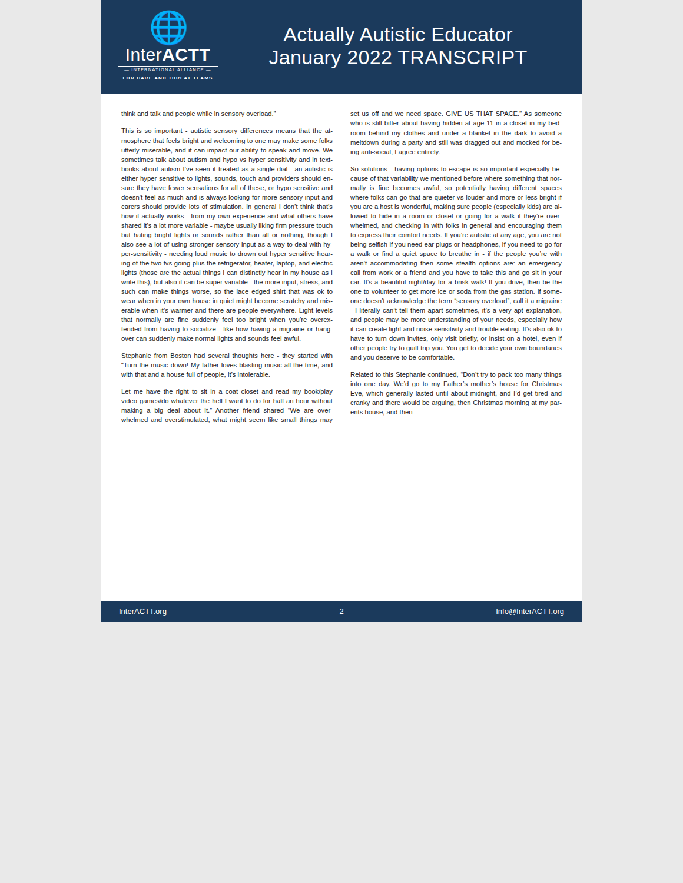🌐
Inter ACTT
— International Alliance —
for Care and Threat Teams
Actually Autistic Educator
January 2022 TRANSCRIPT
think and talk and people while in sensory overload.”
This is so important - autistic sensory differences means that the atmosphere that feels bright and welcoming to one may make some folks utterly miserable, and it can impact our ability to speak and move. We sometimes talk about autism and hypo vs hyper sensitivity and in textbooks about autism I’ve seen it treated as a single dial - an autistic is either hyper sensitive to lights, sounds, touch and providers should ensure they have fewer sensations for all of these, or hypo sensitive and doesn’t feel as much and is always looking for more sensory input and carers should provide lots of stimulation. In general I don’t think that’s how it actually works - from my own experience and what others have shared it’s a lot more variable - maybe usually liking firm pressure touch but hating bright lights or sounds rather than all or nothing, though I also see a lot of using stronger sensory input as a way to deal with hyper-sensitivity - needing loud music to drown out hyper sensitive hearing of the two tvs going plus the refrigerator, heater, laptop, and electric lights (those are the actual things I can distinctly hear in my house as I write this), but also it can be super variable - the more input, stress, and such can make things worse, so the lace edged shirt that was ok to wear when in your own house in quiet might become scratchy and miserable when it’s warmer and there are people everywhere. Light levels that normally are fine suddenly feel too bright when you’re overextended from having to socialize - like how having a migraine or hangover can suddenly make normal lights and sounds feel awful.
Stephanie from Boston had several thoughts here - they started with “Turn the music down! My father loves blasting music all the time, and with that and a house full of people, it’s intolerable.
Let me have the right to sit in a coat closet and read my book/play video games/do whatever the hell I want to do for half an hour without making a big deal about it.” Another friend shared “We are overwhelmed and overstimulated, what might seem like small things may set us off and we need space. GIVE US THAT SPACE.” As someone who is still bitter about having hidden at age 11 in a closet in my bedroom behind my clothes and under a blanket in the dark to avoid a meltdown during a party and still was dragged out and mocked for being anti-social, I agree entirely.
So solutions - having options to escape is so important especially because of that variability we mentioned before where something that normally is fine becomes awful, so potentially having different spaces where folks can go that are quieter vs louder and more or less bright if you are a host is wonderful, making sure people (especially kids) are allowed to hide in a room or closet or going for a walk if they’re overwhelmed, and checking in with folks in general and encouraging them to express their comfort needs. If you’re autistic at any age, you are not being selfish if you need ear plugs or headphones, if you need to go for a walk or find a quiet space to breathe in - if the people you’re with aren’t accommodating then some stealth options are: an emergency call from work or a friend and you have to take this and go sit in your car. It’s a beautiful night/day for a brisk walk! If you drive, then be the one to volunteer to get more ice or soda from the gas station. If someone doesn’t acknowledge the term “sensory overload”, call it a migraine - I literally can’t tell them apart sometimes, it’s a very apt explanation, and people may be more understanding of your needs, especially how it can create light and noise sensitivity and trouble eating. It’s also ok to have to turn down invites, only visit briefly, or insist on a hotel, even if other people try to guilt trip you. You get to decide your own boundaries and you deserve to be comfortable.
Related to this Stephanie continued, “Don’t try to pack too many things into one day. We’d go to my Father’s mother’s house for Christmas Eve, which generally lasted until about midnight, and I’d get tired and cranky and there would be arguing, then Christmas morning at my parents house, and then
InterACTT.org 2 Info@InterACTT.org